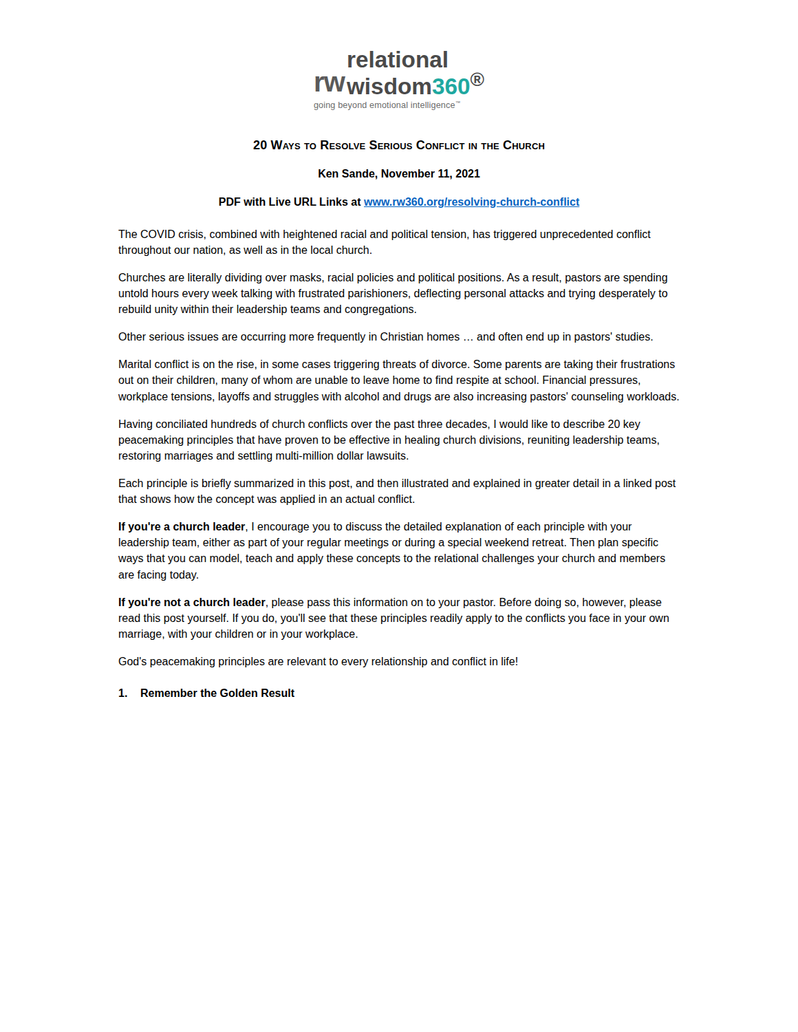rw relational
wisdom360®
going beyond emotional intelligence™
20 Ways to Resolve Serious Conflict in the Church
Ken Sande, November 11, 2021
PDF with Live URL Links at www.rw360.org/resolving-church-conflict
The COVID crisis, combined with heightened racial and political tension, has triggered unprecedented conflict throughout our nation, as well as in the local church.
Churches are literally dividing over masks, racial policies and political positions. As a result, pastors are spending untold hours every week talking with frustrated parishioners, deflecting personal attacks and trying desperately to rebuild unity within their leadership teams and congregations.
Other serious issues are occurring more frequently in Christian homes … and often end up in pastors' studies.
Marital conflict is on the rise, in some cases triggering threats of divorce. Some parents are taking their frustrations out on their children, many of whom are unable to leave home to find respite at school. Financial pressures, workplace tensions, layoffs and struggles with alcohol and drugs are also increasing pastors' counseling workloads.
Having conciliated hundreds of church conflicts over the past three decades, I would like to describe 20 key peacemaking principles that have proven to be effective in healing church divisions, reuniting leadership teams, restoring marriages and settling multi-million dollar lawsuits.
Each principle is briefly summarized in this post, and then illustrated and explained in greater detail in a linked post that shows how the concept was applied in an actual conflict.
If you're a church leader, I encourage you to discuss the detailed explanation of each principle with your leadership team, either as part of your regular meetings or during a special weekend retreat. Then plan specific ways that you can model, teach and apply these concepts to the relational challenges your church and members are facing today.
If you're not a church leader, please pass this information on to your pastor. Before doing so, however, please read this post yourself. If you do, you'll see that these principles readily apply to the conflicts you face in your own marriage, with your children or in your workplace.
God's peacemaking principles are relevant to every relationship and conflict in life!
1. Remember the Golden Result